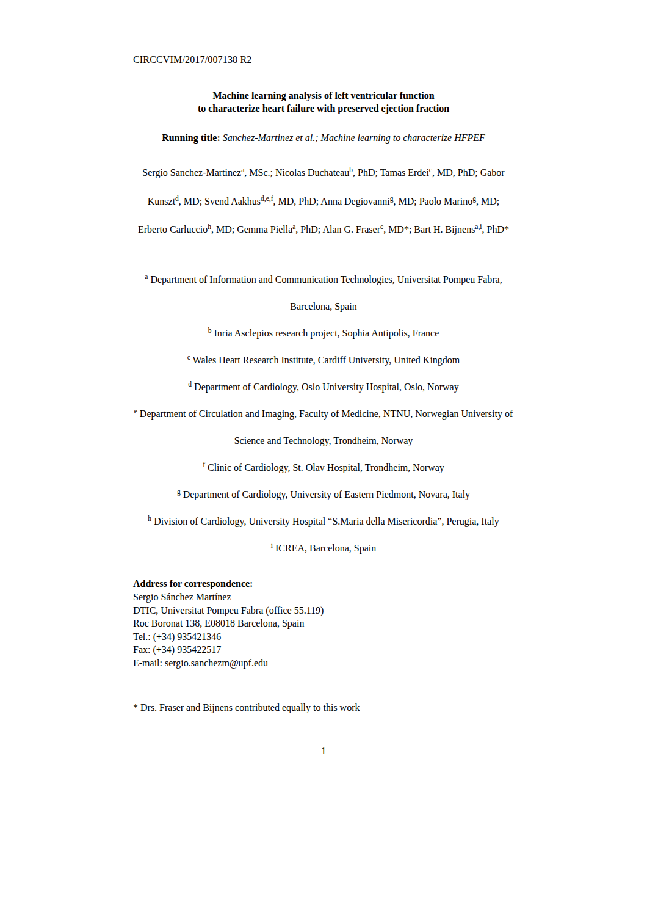CIRCCVIM/2017/007138 R2
Machine learning analysis of left ventricular function
to characterize heart failure with preserved ejection fraction
Running title: Sanchez-Martinez et al.; Machine learning to characterize HFPEF
Sergio Sanchez-Martineza, MSc.; Nicolas Duchateaub, PhD; Tamas Erdeic, MD, PhD; Gabor
Kunsztd, MD; Svend Aakhusd,e,f, MD, PhD; Anna Degiovannig, MD; Paolo Marinog, MD;
Erberto Carluccioh, MD; Gemma Piellaa, PhD; Alan G. Fraserc, MD*; Bart H. Bijnensa,i, PhD*
a Department of Information and Communication Technologies, Universitat Pompeu Fabra,
Barcelona, Spain
b Inria Asclepios research project, Sophia Antipolis, France
c Wales Heart Research Institute, Cardiff University, United Kingdom
d Department of Cardiology, Oslo University Hospital, Oslo, Norway
e Department of Circulation and Imaging, Faculty of Medicine, NTNU, Norwegian University of
Science and Technology, Trondheim, Norway
f Clinic of Cardiology, St. Olav Hospital, Trondheim, Norway
g Department of Cardiology, University of Eastern Piedmont, Novara, Italy
h Division of Cardiology, University Hospital “S.Maria della Misericordia”, Perugia, Italy
i ICREA, Barcelona, Spain
Address for correspondence:
Sergio Sánchez Martínez
DTIC, Universitat Pompeu Fabra (office 55.119)
Roc Boronat 138, E08018 Barcelona, Spain
Tel.: (+34) 935421346
Fax: (+34) 935422517
E-mail: sergio.sanchezm@upf.edu
* Drs. Fraser and Bijnens contributed equally to this work
1